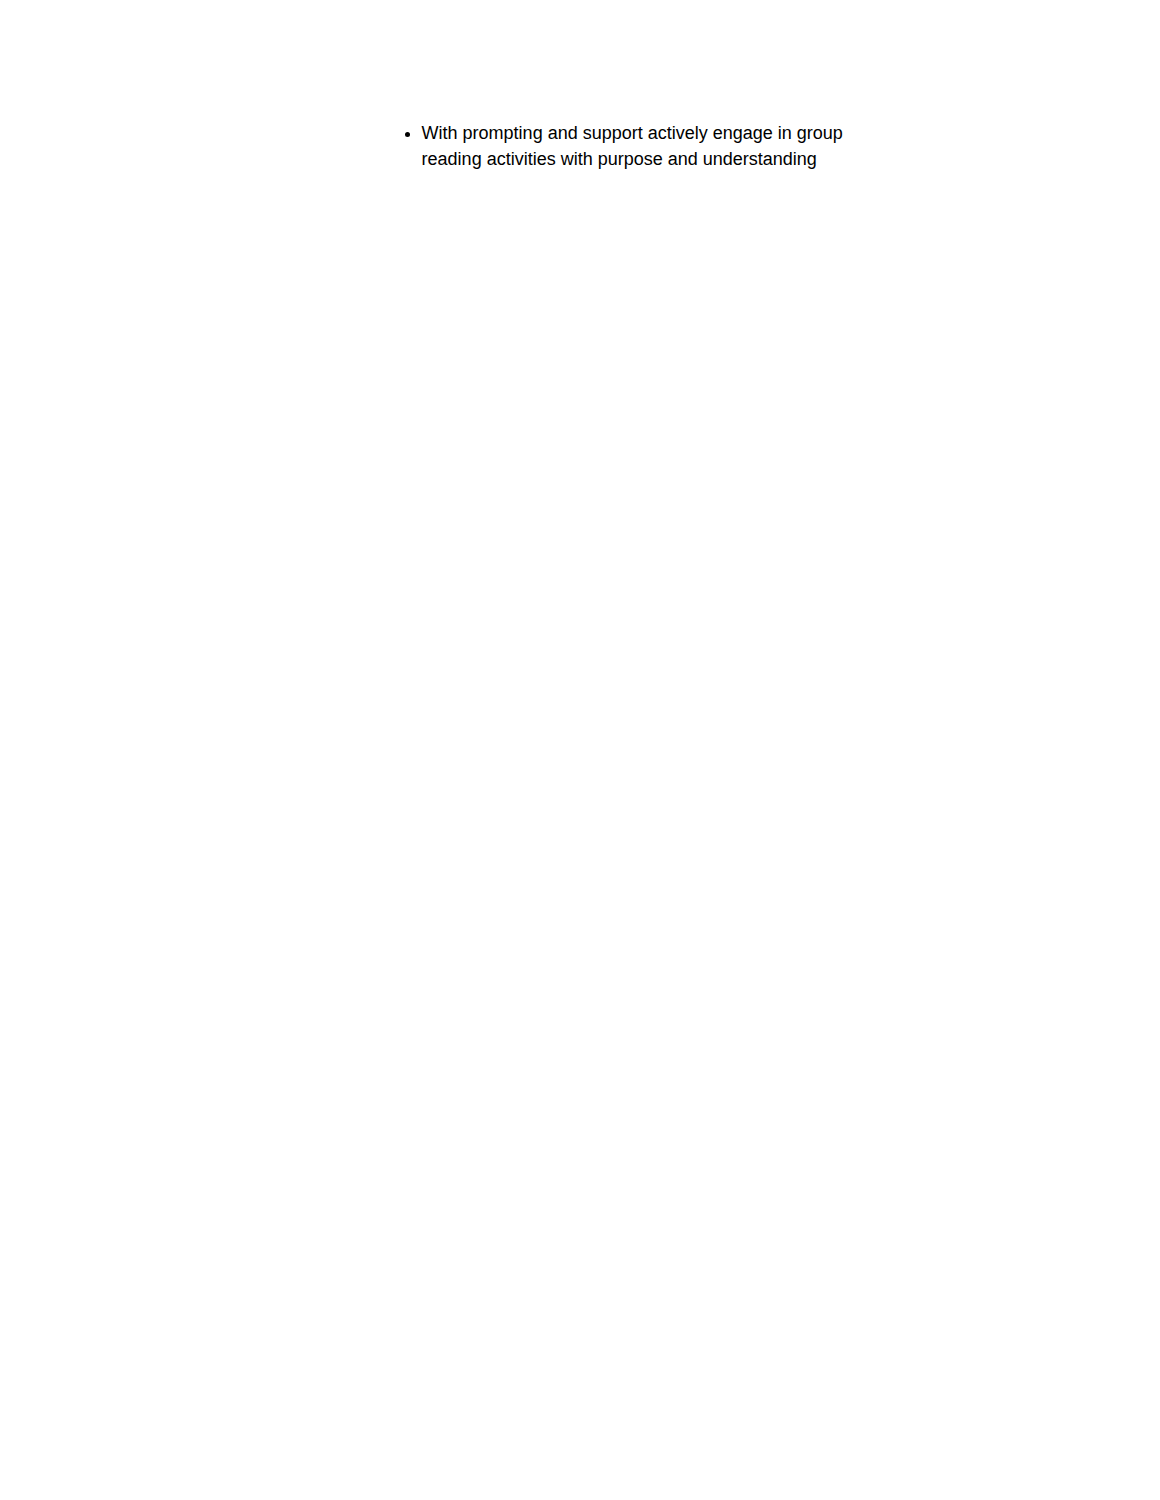With prompting and support actively engage in group reading activities with purpose and understanding